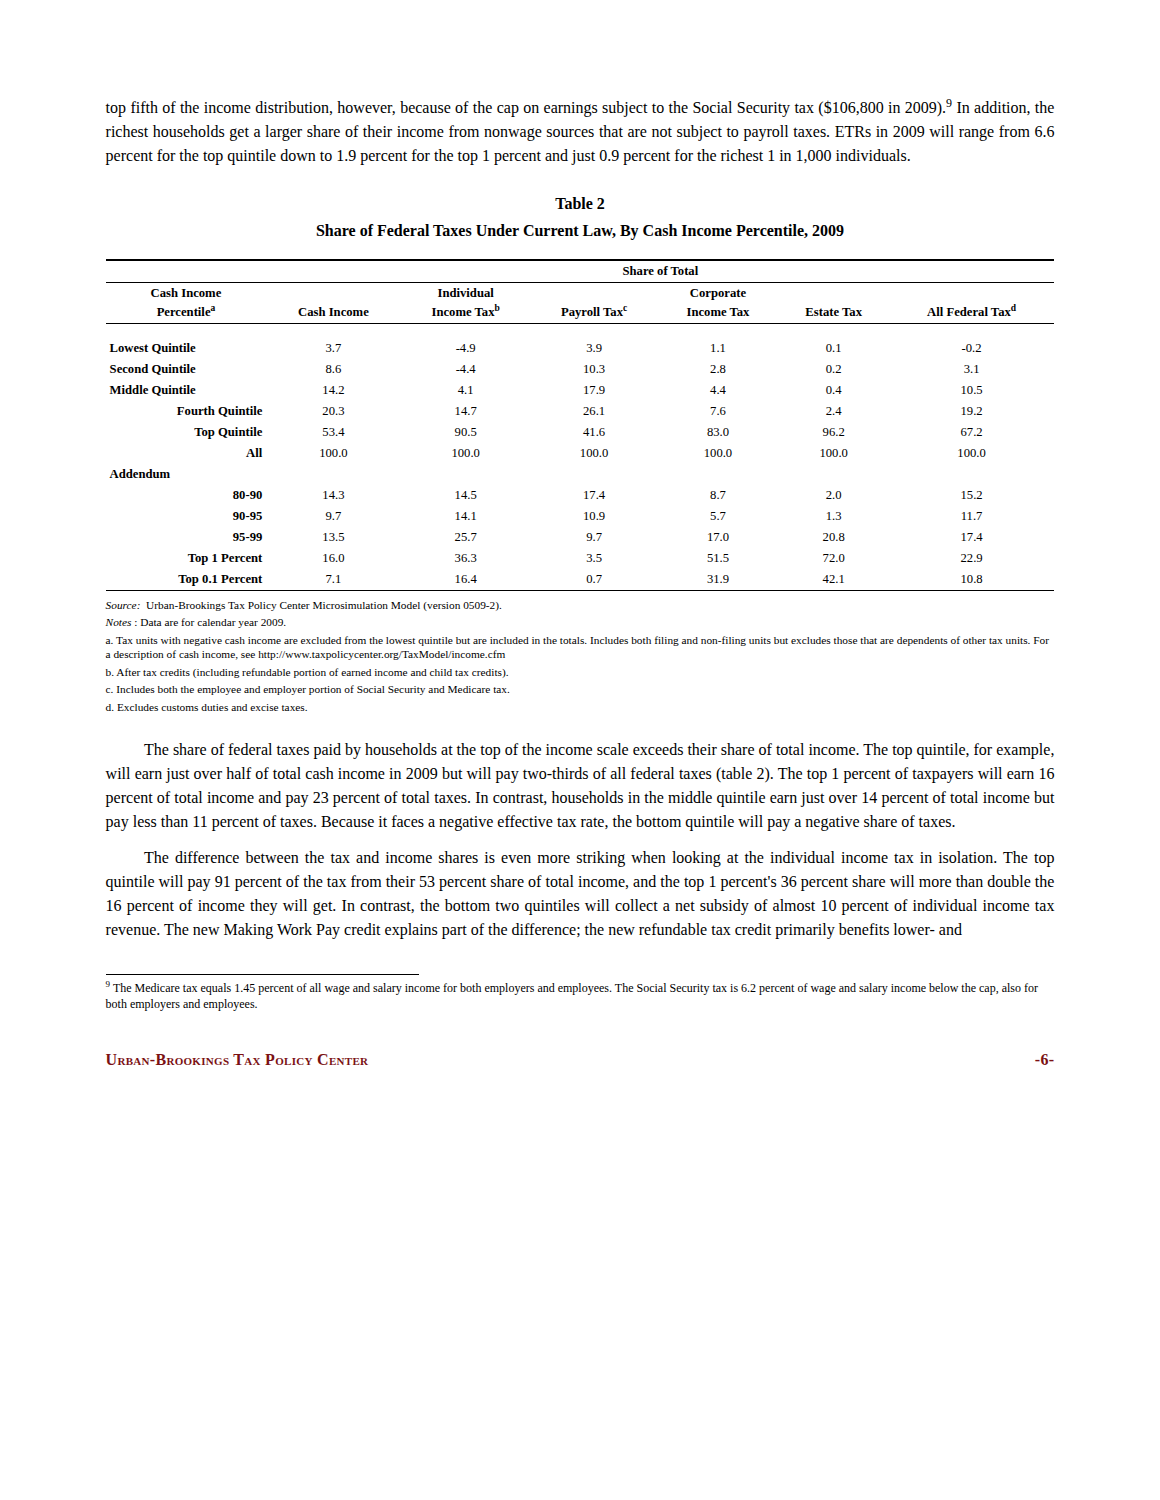top fifth of the income distribution, however, because of the cap on earnings subject to the Social Security tax ($106,800 in 2009).9 In addition, the richest households get a larger share of their income from nonwage sources that are not subject to payroll taxes. ETRs in 2009 will range from 6.6 percent for the top quintile down to 1.9 percent for the top 1 percent and just 0.9 percent for the richest 1 in 1,000 individuals.
Table 2
Share of Federal Taxes Under Current Law, By Cash Income Percentile, 2009
| | Share of Total |
| --- | --- |
| Cash Income Percentile a | Cash Income | Individual Income Tax b | Payroll Tax c | Corporate Income Tax | Estate Tax | All Federal Tax d |
| Lowest Quintile | 3.7 | -4.9 | 3.9 | 1.1 | 0.1 | -0.2 |
| Second Quintile | 8.6 | -4.4 | 10.3 | 2.8 | 0.2 | 3.1 |
| Middle Quintile | 14.2 | 4.1 | 17.9 | 4.4 | 0.4 | 10.5 |
| Fourth Quintile | 20.3 | 14.7 | 26.1 | 7.6 | 2.4 | 19.2 |
| Top Quintile | 53.4 | 90.5 | 41.6 | 83.0 | 96.2 | 67.2 |
| All | 100.0 | 100.0 | 100.0 | 100.0 | 100.0 | 100.0 |
| Addendum |
| 80-90 | 14.3 | 14.5 | 17.4 | 8.7 | 2.0 | 15.2 |
| 90-95 | 9.7 | 14.1 | 10.9 | 5.7 | 1.3 | 11.7 |
| 95-99 | 13.5 | 25.7 | 9.7 | 17.0 | 20.8 | 17.4 |
| Top 1 Percent | 16.0 | 36.3 | 3.5 | 51.5 | 72.0 | 22.9 |
| Top 0.1 Percent | 7.1 | 16.4 | 0.7 | 31.9 | 42.1 | 10.8 |
Source: Urban-Brookings Tax Policy Center Microsimulation Model (version 0509-2).
Notes : Data are for calendar year 2009.
a. Tax units with negative cash income are excluded from the lowest quintile but are included in the totals. Includes both filing and non-filing units but excludes those that are dependents of other tax units. For a description of cash income, see http://www.taxpolicycenter.org/TaxModel/income.cfm
b. After tax credits (including refundable portion of earned income and child tax credits).
c. Includes both the employee and employer portion of Social Security and Medicare tax.
d. Excludes customs duties and excise taxes.
The share of federal taxes paid by households at the top of the income scale exceeds their share of total income. The top quintile, for example, will earn just over half of total cash income in 2009 but will pay two-thirds of all federal taxes (table 2). The top 1 percent of taxpayers will earn 16 percent of total income and pay 23 percent of total taxes. In contrast, households in the middle quintile earn just over 14 percent of total income but pay less than 11 percent of taxes. Because it faces a negative effective tax rate, the bottom quintile will pay a negative share of taxes.
The difference between the tax and income shares is even more striking when looking at the individual income tax in isolation. The top quintile will pay 91 percent of the tax from their 53 percent share of total income, and the top 1 percent's 36 percent share will more than double the 16 percent of income they will get. In contrast, the bottom two quintiles will collect a net subsidy of almost 10 percent of individual income tax revenue. The new Making Work Pay credit explains part of the difference; the new refundable tax credit primarily benefits lower- and
9 The Medicare tax equals 1.45 percent of all wage and salary income for both employers and employees. The Social Security tax is 6.2 percent of wage and salary income below the cap, also for both employers and employees.
Urban-Brookings Tax Policy Center -6-